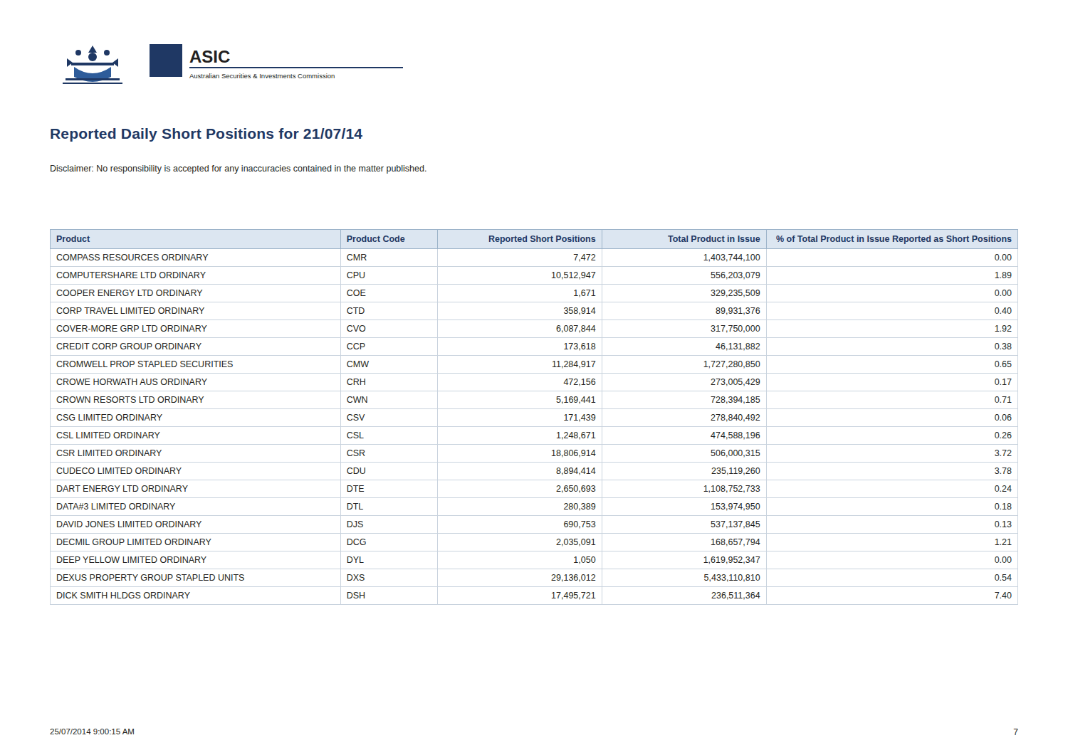ASIC Australian Securities & Investments Commission
Reported Daily Short Positions for 21/07/14
Disclaimer: No responsibility is accepted for any inaccuracies contained in the matter published.
| Product | Product Code | Reported Short Positions | Total Product in Issue | % of Total Product in Issue Reported as Short Positions |
| --- | --- | --- | --- | --- |
| COMPASS RESOURCES ORDINARY | CMR | 7,472 | 1,403,744,100 | 0.00 |
| COMPUTERSHARE LTD ORDINARY | CPU | 10,512,947 | 556,203,079 | 1.89 |
| COOPER ENERGY LTD ORDINARY | COE | 1,671 | 329,235,509 | 0.00 |
| CORP TRAVEL LIMITED ORDINARY | CTD | 358,914 | 89,931,376 | 0.40 |
| COVER-MORE GRP LTD ORDINARY | CVO | 6,087,844 | 317,750,000 | 1.92 |
| CREDIT CORP GROUP ORDINARY | CCP | 173,618 | 46,131,882 | 0.38 |
| CROMWELL PROP STAPLED SECURITIES | CMW | 11,284,917 | 1,727,280,850 | 0.65 |
| CROWE HORWATH AUS ORDINARY | CRH | 472,156 | 273,005,429 | 0.17 |
| CROWN RESORTS LTD ORDINARY | CWN | 5,169,441 | 728,394,185 | 0.71 |
| CSG LIMITED ORDINARY | CSV | 171,439 | 278,840,492 | 0.06 |
| CSL LIMITED ORDINARY | CSL | 1,248,671 | 474,588,196 | 0.26 |
| CSR LIMITED ORDINARY | CSR | 18,806,914 | 506,000,315 | 3.72 |
| CUDECO LIMITED ORDINARY | CDU | 8,894,414 | 235,119,260 | 3.78 |
| DART ENERGY LTD ORDINARY | DTE | 2,650,693 | 1,108,752,733 | 0.24 |
| DATA#3 LIMITED ORDINARY | DTL | 280,389 | 153,974,950 | 0.18 |
| DAVID JONES LIMITED ORDINARY | DJS | 690,753 | 537,137,845 | 0.13 |
| DECMIL GROUP LIMITED ORDINARY | DCG | 2,035,091 | 168,657,794 | 1.21 |
| DEEP YELLOW LIMITED ORDINARY | DYL | 1,050 | 1,619,952,347 | 0.00 |
| DEXUS PROPERTY GROUP STAPLED UNITS | DXS | 29,136,012 | 5,433,110,810 | 0.54 |
| DICK SMITH HLDGS ORDINARY | DSH | 17,495,721 | 236,511,364 | 7.40 |
25/07/2014 9:00:15 AM 7